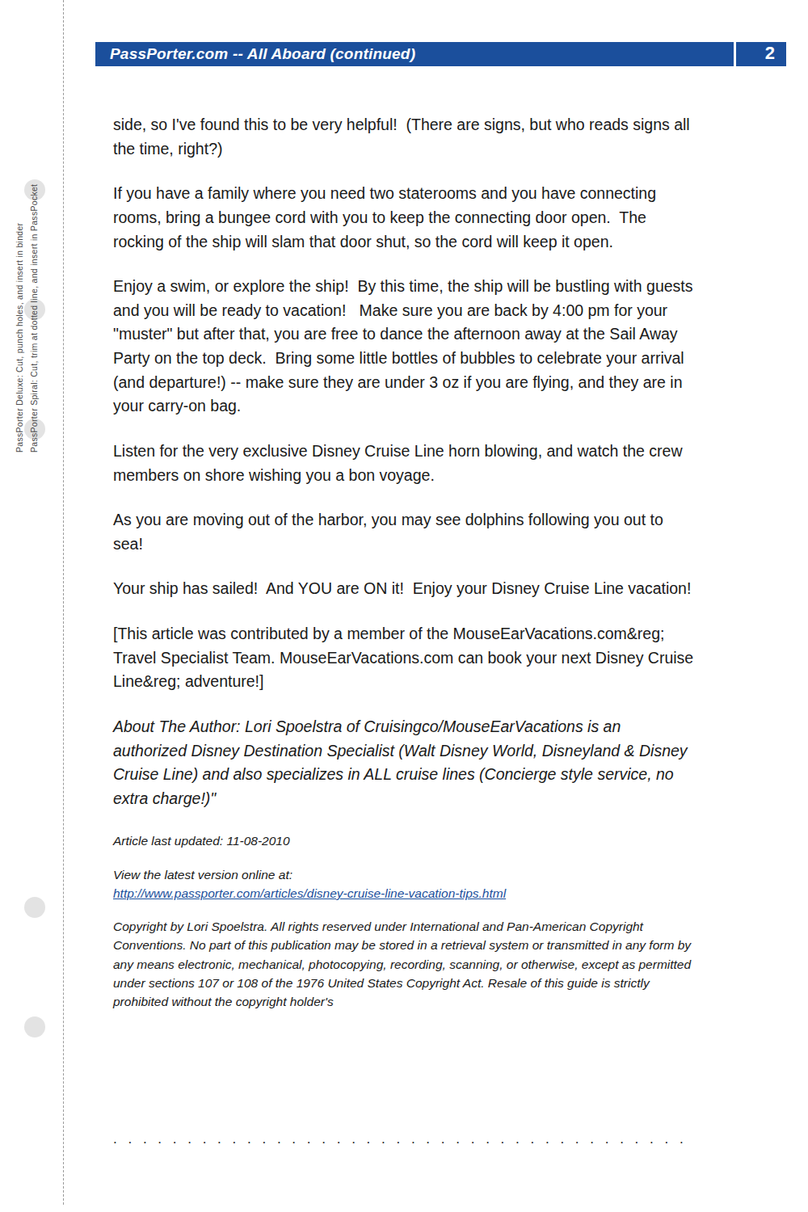PassPorter Deluxe: Cut, punch holes, and insert in binder
PassPorter Spiral: Cut, trim at dotted line, and insert in PassPocket
PassPorter.com -- All Aboard (continued)
2
side, so I've found this to be very helpful! (There are signs, but who reads signs all the time, right?)
If you have a family where you need two staterooms and you have connecting rooms, bring a bungee cord with you to keep the connecting door open. The rocking of the ship will slam that door shut, so the cord will keep it open.
Enjoy a swim, or explore the ship! By this time, the ship will be bustling with guests and you will be ready to vacation! Make sure you are back by 4:00 pm for your "muster" but after that, you are free to dance the afternoon away at the Sail Away Party on the top deck. Bring some little bottles of bubbles to celebrate your arrival (and departure!) -- make sure they are under 3 oz if you are flying, and they are in your carry-on bag.
Listen for the very exclusive Disney Cruise Line horn blowing, and watch the crew members on shore wishing you a bon voyage.
As you are moving out of the harbor, you may see dolphins following you out to sea!
Your ship has sailed! And YOU are ON it! Enjoy your Disney Cruise Line vacation!
[This article was contributed by a member of the MouseEarVacations.com&reg; Travel Specialist Team. MouseEarVacations.com can book your next Disney Cruise Line&reg; adventure!]
About The Author: Lori Spoelstra of Cruisingco/MouseEarVacations is an authorized Disney Destination Specialist (Walt Disney World, Disneyland & Disney Cruise Line) and also specializes in ALL cruise lines (Concierge style service, no extra charge!)"
Article last updated: 11-08-2010
View the latest version online at:
http://www.passporter.com/articles/disney-cruise-line-vacation-tips.html
Copyright by Lori Spoelstra. All rights reserved under International and Pan-American Copyright Conventions. No part of this publication may be stored in a retrieval system or transmitted in any form by any means electronic, mechanical, photocopying, recording, scanning, or otherwise, except as permitted under sections 107 or 108 of the 1976 United States Copyright Act. Resale of this guide is strictly prohibited without the copyright holder's
. . . . . . . . . . . . . . . . . . . . . . . . . . . . . . . . . . . . . . . . . . . . . . . . . . . . . . . . . . . . . . . .